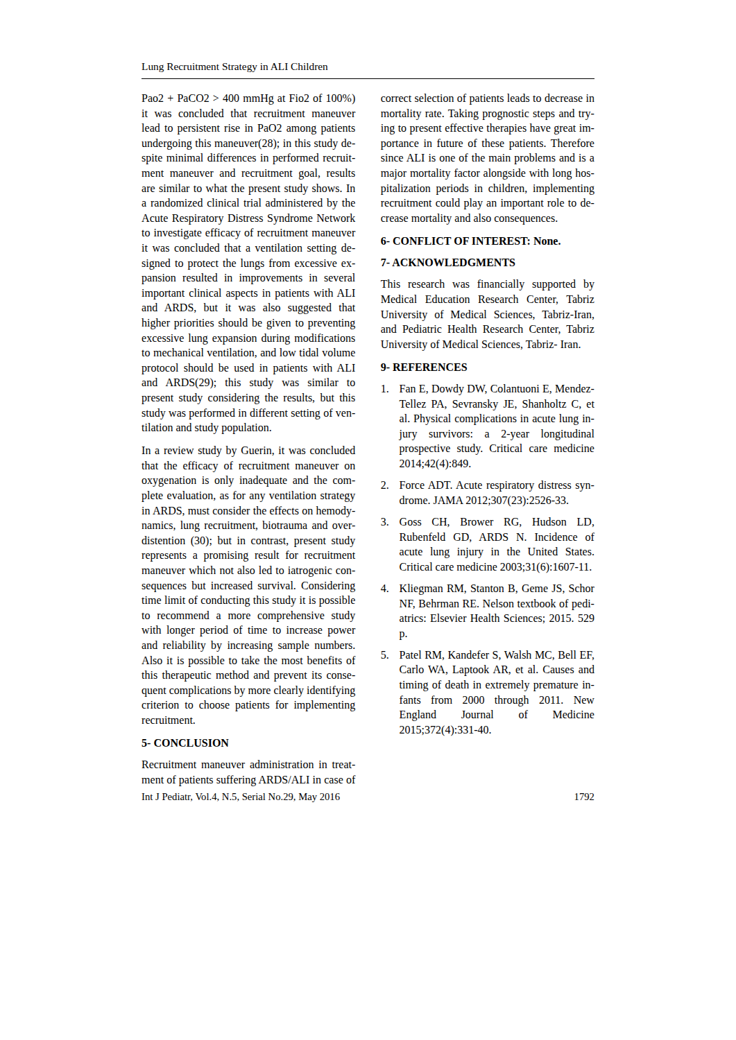Lung Recruitment Strategy in ALI Children
Pao2 + PaCO2 > 400 mmHg at Fio2 of 100%) it was concluded that recruitment maneuver lead to persistent rise in PaO2 among patients undergoing this maneuver(28); in this study despite minimal differences in performed recruitment maneuver and recruitment goal, results are similar to what the present study shows. In a randomized clinical trial administered by the Acute Respiratory Distress Syndrome Network to investigate efficacy of recruitment maneuver it was concluded that a ventilation setting designed to protect the lungs from excessive expansion resulted in improvements in several important clinical aspects in patients with ALI and ARDS, but it was also suggested that higher priorities should be given to preventing excessive lung expansion during modifications to mechanical ventilation, and low tidal volume protocol should be used in patients with ALI and ARDS(29); this study was similar to present study considering the results, but this study was performed in different setting of ventilation and study population.
In a review study by Guerin, it was concluded that the efficacy of recruitment maneuver on oxygenation is only inadequate and the complete evaluation, as for any ventilation strategy in ARDS, must consider the effects on hemodynamics, lung recruitment, biotrauma and over-distention (30); but in contrast, present study represents a promising result for recruitment maneuver which not also led to iatrogenic consequences but increased survival. Considering time limit of conducting this study it is possible to recommend a more comprehensive study with longer period of time to increase power and reliability by increasing sample numbers. Also it is possible to take the most benefits of this therapeutic method and prevent its consequent complications by more clearly identifying criterion to choose patients for implementing recruitment.
5- CONCLUSION
Recruitment maneuver administration in treatment of patients suffering ARDS/ALI in case of correct selection of patients leads to decrease in mortality rate. Taking prognostic steps and trying to present effective therapies have great importance in future of these patients. Therefore since ALI is one of the main problems and is a major mortality factor alongside with long hospitalization periods in children, implementing recruitment could play an important role to decrease mortality and also consequences.
6- CONFLICT OF INTEREST: None.
7- ACKNOWLEDGMENTS
This research was financially supported by Medical Education Research Center, Tabriz University of Medical Sciences, Tabriz-Iran, and Pediatric Health Research Center, Tabriz University of Medical Sciences, Tabriz- Iran.
9- REFERENCES
1. Fan E, Dowdy DW, Colantuoni E, Mendez-Tellez PA, Sevransky JE, Shanholtz C, et al. Physical complications in acute lung injury survivors: a 2-year longitudinal prospective study. Critical care medicine 2014;42(4):849.
2. Force ADT. Acute respiratory distress syndrome. JAMA 2012;307(23):2526-33.
3. Goss CH, Brower RG, Hudson LD, Rubenfeld GD, ARDS N. Incidence of acute lung injury in the United States. Critical care medicine 2003;31(6):1607-11.
4. Kliegman RM, Stanton B, Geme JS, Schor NF, Behrman RE. Nelson textbook of pediatrics: Elsevier Health Sciences; 2015. 529 p.
5. Patel RM, Kandefer S, Walsh MC, Bell EF, Carlo WA, Laptook AR, et al. Causes and timing of death in extremely premature infants from 2000 through 2011. New England Journal of Medicine 2015;372(4):331-40.
Int J Pediatr, Vol.4, N.5, Serial No.29, May 2016 1792